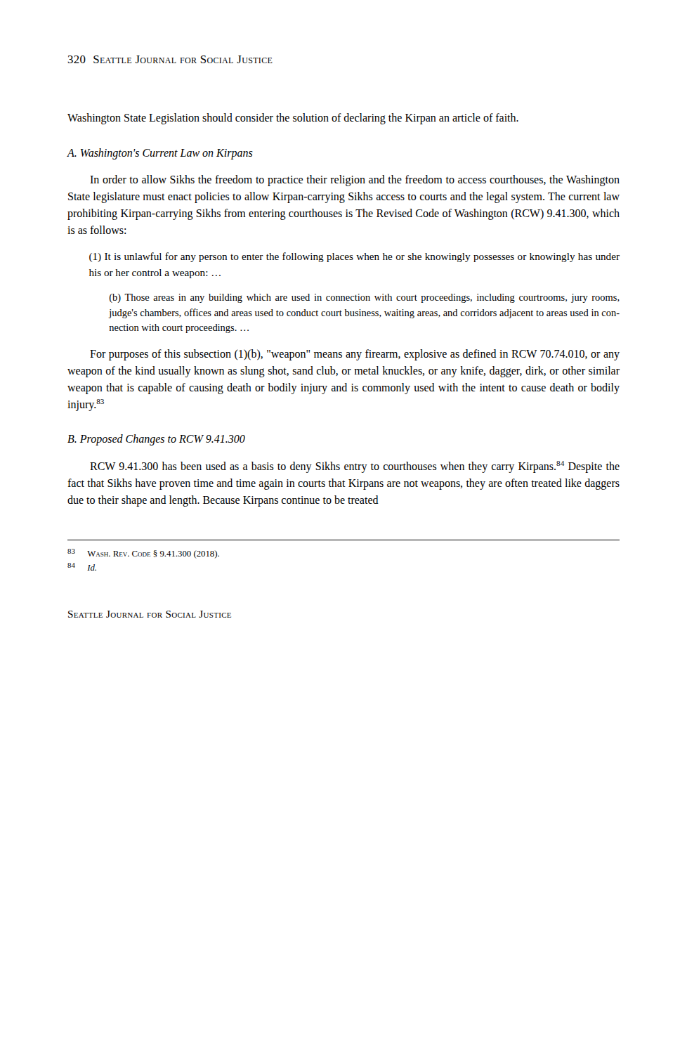320 Seattle Journal for Social Justice
Washington State Legislation should consider the solution of declaring the Kirpan an article of faith.
A. Washington's Current Law on Kirpans
In order to allow Sikhs the freedom to practice their religion and the freedom to access courthouses, the Washington State legislature must enact policies to allow Kirpan-carrying Sikhs access to courts and the legal system. The current law prohibiting Kirpan-carrying Sikhs from entering courthouses is The Revised Code of Washington (RCW) 9.41.300, which is as follows:
(1) It is unlawful for any person to enter the following places when he or she knowingly possesses or knowingly has under his or her control a weapon: …
(b) Those areas in any building which are used in connection with court proceedings, including courtrooms, jury rooms, judge's chambers, offices and areas used to conduct court business, waiting areas, and corridors adjacent to areas used in connection with court proceedings. …
For purposes of this subsection (1)(b), "weapon" means any firearm, explosive as defined in RCW 70.74.010, or any weapon of the kind usually known as slung shot, sand club, or metal knuckles, or any knife, dagger, dirk, or other similar weapon that is capable of causing death or bodily injury and is commonly used with the intent to cause death or bodily injury.83
B. Proposed Changes to RCW 9.41.300
RCW 9.41.300 has been used as a basis to deny Sikhs entry to courthouses when they carry Kirpans.84 Despite the fact that Sikhs have proven time and time again in courts that Kirpans are not weapons, they are often treated like daggers due to their shape and length. Because Kirpans continue to be treated
83 Wash. Rev. Code § 9.41.300 (2018).
84 Id.
Seattle Journal for Social Justice